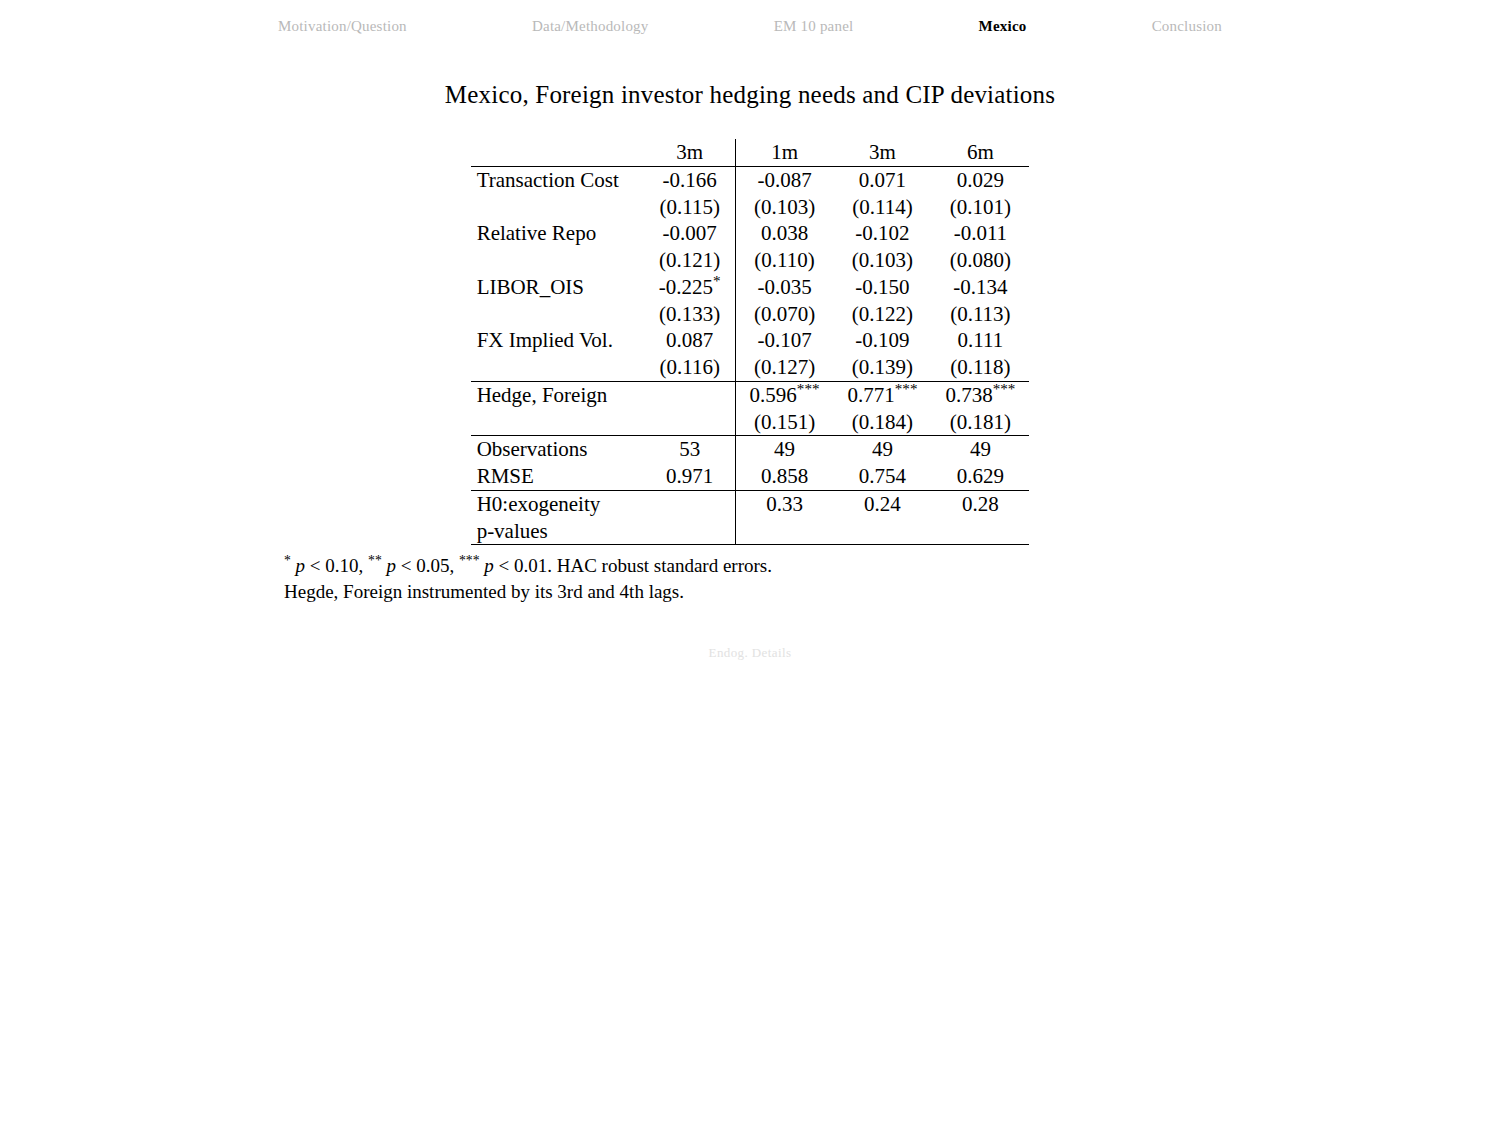Motivation/Question Data/Methodology EM 10 panel Mexico Conclusion
Mexico, Foreign investor hedging needs and CIP deviations
| | 3m | 1m | 3m | 6m |
| --- | --- | --- | --- | --- |
| Transaction Cost | -0.166 | -0.087 | 0.071 | 0.029 |
| | (0.115) | (0.103) | (0.114) | (0.101) |
| Relative Repo | -0.007 | 0.038 | -0.102 | -0.011 |
| | (0.121) | (0.110) | (0.103) | (0.080) |
| LIBOR_OIS | -0.225 * | -0.035 | -0.150 | -0.134 |
| | (0.133) | (0.070) | (0.122) | (0.113) |
| FX Implied Vol. | 0.087 | -0.107 | -0.109 | 0.111 |
| | (0.116) | (0.127) | (0.139) | (0.118) |
| Hedge, Foreign | | 0.596 *** | 0.771 *** | 0.738 *** |
| | | (0.151) | (0.184) | (0.181) |
| Observations | 53 | 49 | 49 | 49 |
| RMSE | 0.971 | 0.858 | 0.754 | 0.629 |
| H0:exogeneity | | 0.33 | 0.24 | 0.28 |
| p-values | | | | |
* p < 0.10, ** p < 0.05, *** p < 0.01. HAC robust standard errors.
Hegde, Foreign instrumented by its 3rd and 4th lags.
Endog. Details